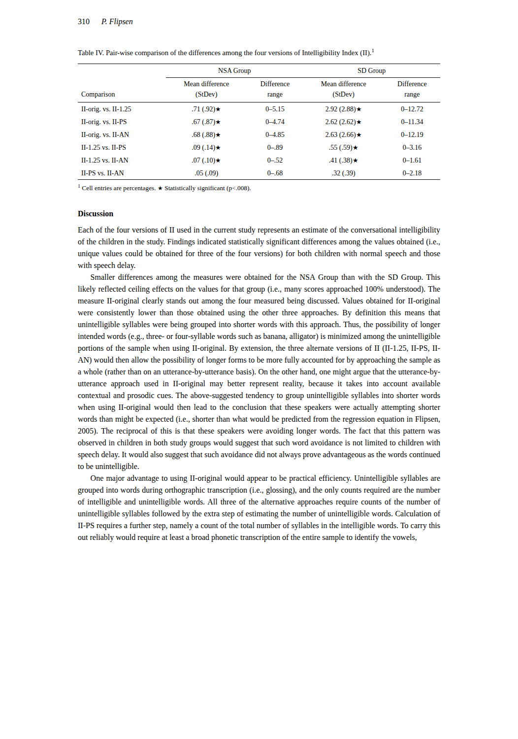310 P. Flipsen
Table IV. Pair-wise comparison of the differences among the four versions of Intelligibility Index (II).1
| | NSA Group | SD Group |
| --- | --- | --- |
| Comparison | Mean difference (StDev) | Difference range | Mean difference (StDev) | Difference range |
| II-orig. vs. II-1.25 | .71 (.92) ★ | 0–5.15 | 2.92 (2.88) ★ | 0–12.72 |
| II-orig. vs. II-PS | .67 (.87) ★ | 0–4.74 | 2.62 (2.62) ★ | 0–11.34 |
| II-orig. vs. II-AN | .68 (.88) ★ | 0–4.85 | 2.63 (2.66) ★ | 0–12.19 |
| II-1.25 vs. II-PS | .09 (.14) ★ | 0–.89 | .55 (.59) ★ | 0–3.16 |
| II-1.25 vs. II-AN | .07 (.10) ★ | 0–.52 | .41 (.38) ★ | 0–1.61 |
| II-PS vs. II-AN | .05 (.09) | 0–.68 | .32 (.39) | 0–2.18 |
1 Cell entries are percentages. ★ Statistically significant (p<.008).
Discussion
Each of the four versions of II used in the current study represents an estimate of the conversational intelligibility of the children in the study. Findings indicated statistically significant differences among the values obtained (i.e., unique values could be obtained for three of the four versions) for both children with normal speech and those with speech delay.
Smaller differences among the measures were obtained for the NSA Group than with the SD Group. This likely reflected ceiling effects on the values for that group (i.e., many scores approached 100% understood). The measure II-original clearly stands out among the four measured being discussed. Values obtained for II-original were consistently lower than those obtained using the other three approaches. By definition this means that unintelligible syllables were being grouped into shorter words with this approach. Thus, the possibility of longer intended words (e.g., three- or four-syllable words such as banana, alligator) is minimized among the unintelligible portions of the sample when using II-original. By extension, the three alternate versions of II (II-1.25, II-PS, II-AN) would then allow the possibility of longer forms to be more fully accounted for by approaching the sample as a whole (rather than on an utterance-by-utterance basis). On the other hand, one might argue that the utterance-by-utterance approach used in II-original may better represent reality, because it takes into account available contextual and prosodic cues. The above-suggested tendency to group unintelligible syllables into shorter words when using II-original would then lead to the conclusion that these speakers were actually attempting shorter words than might be expected (i.e., shorter than what would be predicted from the regression equation in Flipsen, 2005). The reciprocal of this is that these speakers were avoiding longer words. The fact that this pattern was observed in children in both study groups would suggest that such word avoidance is not limited to children with speech delay. It would also suggest that such avoidance did not always prove advantageous as the words continued to be unintelligible.
One major advantage to using II-original would appear to be practical efficiency. Unintelligible syllables are grouped into words during orthographic transcription (i.e., glossing), and the only counts required are the number of intelligible and unintelligible words. All three of the alternative approaches require counts of the number of unintelligible syllables followed by the extra step of estimating the number of unintelligible words. Calculation of II-PS requires a further step, namely a count of the total number of syllables in the intelligible words. To carry this out reliably would require at least a broad phonetic transcription of the entire sample to identify the vowels,